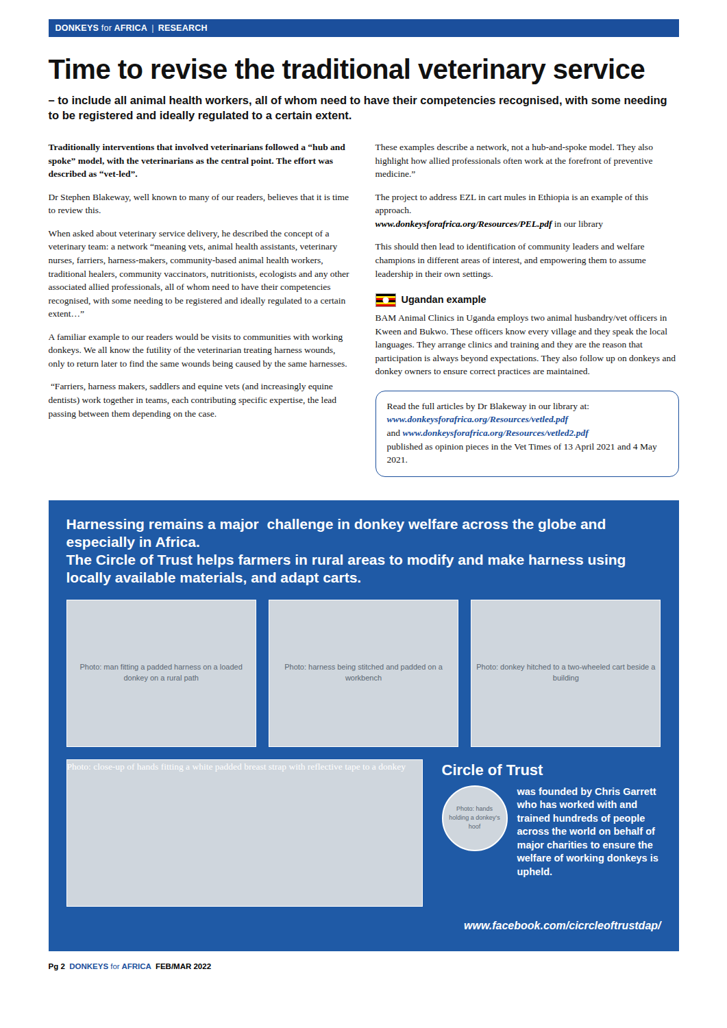DONKEYS for AFRICA | RESEARCH
Time to revise the traditional veterinary service
– to include all animal health workers, all of whom need to have their competencies recognised, with some needing to be registered and ideally regulated to a certain extent.
Traditionally interventions that involved veterinarians followed a “hub and spoke” model, with the veterinarians as the central point. The effort was described as “vet-led”.
Dr Stephen Blakeway, well known to many of our readers, believes that it is time to review this.
When asked about veterinary service delivery, he described the concept of a veterinary team: a network “meaning vets, animal health assistants, veterinary nurses, farriers, harness-makers, community-based animal health workers, traditional healers, community vaccinators, nutritionists, ecologists and any other associated allied professionals, all of whom need to have their competencies recognised, with some needing to be registered and ideally regulated to a certain extent…”
A familiar example to our readers would be visits to communities with working donkeys. We all know the futility of the veterinarian treating harness wounds, only to return later to find the same wounds being caused by the same harnesses.
“Farriers, harness makers, saddlers and equine vets (and increasingly equine dentists) work together in teams, each contributing specific expertise, the lead passing between them depending on the case.
These examples describe a network, not a hub-and-spoke model. They also highlight how allied professionals often work at the forefront of preventive medicine.”
The project to address EZL in cart mules in Ethiopia is an example of this approach.
www.donkeysforafrica.org/Resources/PEL.pdf in our library
This should then lead to identification of community leaders and welfare champions in different areas of interest, and empowering them to assume leadership in their own settings.
Ugandan example
BAM Animal Clinics in Uganda employs two animal husbandry/vet officers in Kween and Bukwo. These officers know every village and they speak the local languages. They arrange clinics and training and they are the reason that participation is always beyond expectations. They also follow up on donkeys and donkey owners to ensure correct practices are maintained.
Read the full articles by Dr Blakeway in our library at: www.donkeysforafrica.org/Resources/vetled.pdf and www.donkeysforafrica.org/Resources/vetled2.pdf published as opinion pieces in the Vet Times of 13 April 2021 and 4 May 2021.
Harnessing remains a major challenge in donkey welfare across the globe and especially in Africa. The Circle of Trust helps farmers in rural areas to modify and make harness using locally available materials, and adapt carts.
Photo: man fitting a padded harness on a loaded donkey on a rural path
Photo: harness being stitched and padded on a workbench
Photo: donkey hitched to a two-wheeled cart beside a building
Photo: close-up of hands fitting a white padded breast strap with reflective tape to a donkey
Circle of Trust
Photo: hands holding a donkey’s hoof
was founded by Chris Garrett who has worked with and trained hundreds of people across the world on behalf of major charities to ensure the welfare of working donkeys is upheld.
www.facebook.com/cicrcleoftrustdap/
Pg 2 DONKEYS for AFRICA FEB/MAR 2022